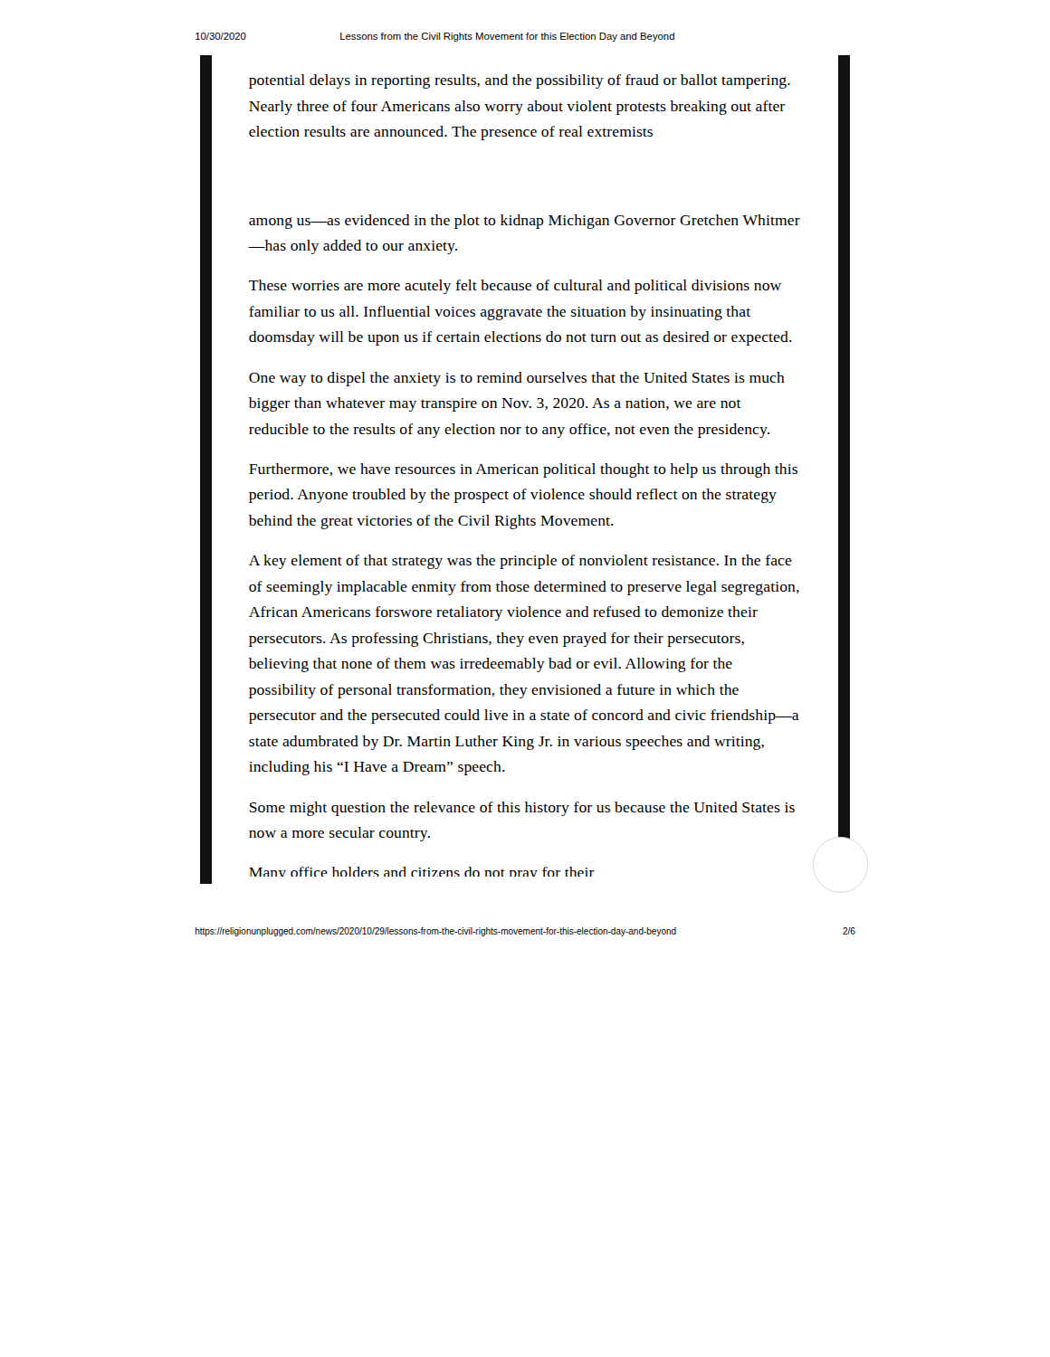10/30/2020
Lessons from the Civil Rights Movement for this Election Day and Beyond
potential delays in reporting results, and the possibility of fraud or ballot tampering. Nearly three of four Americans also worry about violent protests breaking out after election results are announced. The presence of real extremists
among us—as evidenced in the plot to kidnap Michigan Governor Gretchen Whitmer—has only added to our anxiety.
These worries are more acutely felt because of cultural and political divisions now familiar to us all. Influential voices aggravate the situation by insinuating that doomsday will be upon us if certain elections do not turn out as desired or expected.
One way to dispel the anxiety is to remind ourselves that the United States is much bigger than whatever may transpire on Nov. 3, 2020. As a nation, we are not reducible to the results of any election nor to any office, not even the presidency.
Furthermore, we have resources in American political thought to help us through this period. Anyone troubled by the prospect of violence should reflect on the strategy behind the great victories of the Civil Rights Movement.
A key element of that strategy was the principle of nonviolent resistance. In the face of seemingly implacable enmity from those determined to preserve legal segregation, African Americans forswore retaliatory violence and refused to demonize their persecutors. As professing Christians, they even prayed for their persecutors, believing that none of them was irredeemably bad or evil. Allowing for the possibility of personal transformation, they envisioned a future in which the persecutor and the persecuted could live in a state of concord and civic friendship—a state adumbrated by Dr. Martin Luther King Jr. in various speeches and writing, including his “I Have a Dream” speech.
Some might question the relevance of this history for us because the United States is now a more secular country.
Many office holders and citizens do not pray for their
https://religionunplugged.com/news/2020/10/29/lessons-from-the-civil-rights-movement-for-this-election-day-and-beyond
2/6